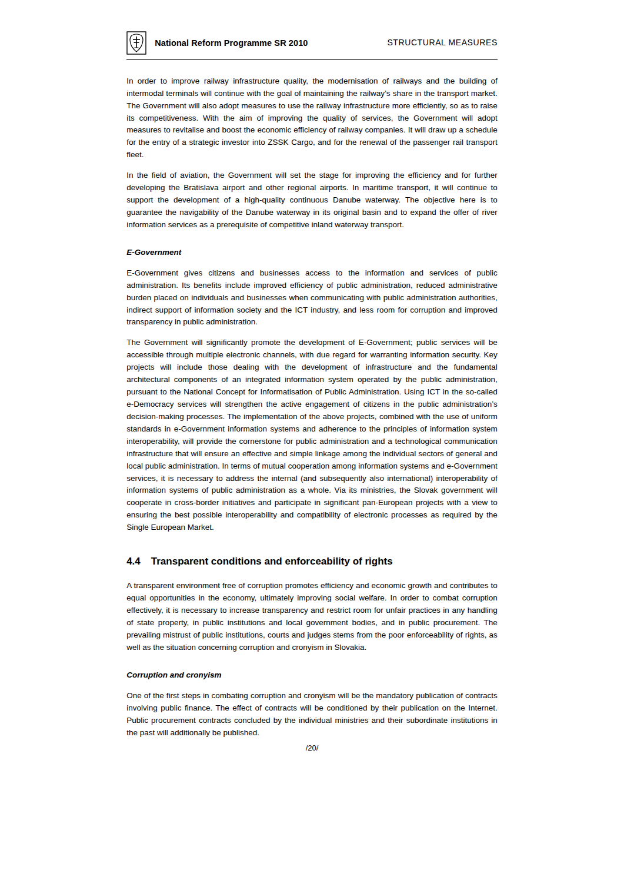National Reform Programme SR 2010
STRUCTURAL MEASURES
In order to improve railway infrastructure quality, the modernisation of railways and the building of intermodal terminals will continue with the goal of maintaining the railway’s share in the transport market. The Government will also adopt measures to use the railway infrastructure more efficiently, so as to raise its competitiveness. With the aim of improving the quality of services, the Government will adopt measures to revitalise and boost the economic efficiency of railway companies. It will draw up a schedule for the entry of a strategic investor into ZSSK Cargo, and for the renewal of the passenger rail transport fleet.
In the field of aviation, the Government will set the stage for improving the efficiency and for further developing the Bratislava airport and other regional airports. In maritime transport, it will continue to support the development of a high-quality continuous Danube waterway. The objective here is to guarantee the navigability of the Danube waterway in its original basin and to expand the offer of river information services as a prerequisite of competitive inland waterway transport.
E-Government
E-Government gives citizens and businesses access to the information and services of public administration. Its benefits include improved efficiency of public administration, reduced administrative burden placed on individuals and businesses when communicating with public administration authorities, indirect support of information society and the ICT industry, and less room for corruption and improved transparency in public administration.
The Government will significantly promote the development of E-Government; public services will be accessible through multiple electronic channels, with due regard for warranting information security. Key projects will include those dealing with the development of infrastructure and the fundamental architectural components of an integrated information system operated by the public administration, pursuant to the National Concept for Informatisation of Public Administration. Using ICT in the so-called e-Democracy services will strengthen the active engagement of citizens in the public administration’s decision-making processes. The implementation of the above projects, combined with the use of uniform standards in e-Government information systems and adherence to the principles of information system interoperability, will provide the cornerstone for public administration and a technological communication infrastructure that will ensure an effective and simple linkage among the individual sectors of general and local public administration. In terms of mutual cooperation among information systems and e-Government services, it is necessary to address the internal (and subsequently also international) interoperability of information systems of public administration as a whole. Via its ministries, the Slovak government will cooperate in cross-border initiatives and participate in significant pan-European projects with a view to ensuring the best possible interoperability and compatibility of electronic processes as required by the Single European Market.
4.4 Transparent conditions and enforceability of rights
A transparent environment free of corruption promotes efficiency and economic growth and contributes to equal opportunities in the economy, ultimately improving social welfare. In order to combat corruption effectively, it is necessary to increase transparency and restrict room for unfair practices in any handling of state property, in public institutions and local government bodies, and in public procurement. The prevailing mistrust of public institutions, courts and judges stems from the poor enforceability of rights, as well as the situation concerning corruption and cronyism in Slovakia.
Corruption and cronyism
One of the first steps in combating corruption and cronyism will be the mandatory publication of contracts involving public finance. The effect of contracts will be conditioned by their publication on the Internet. Public procurement contracts concluded by the individual ministries and their subordinate institutions in the past will additionally be published.
/20/